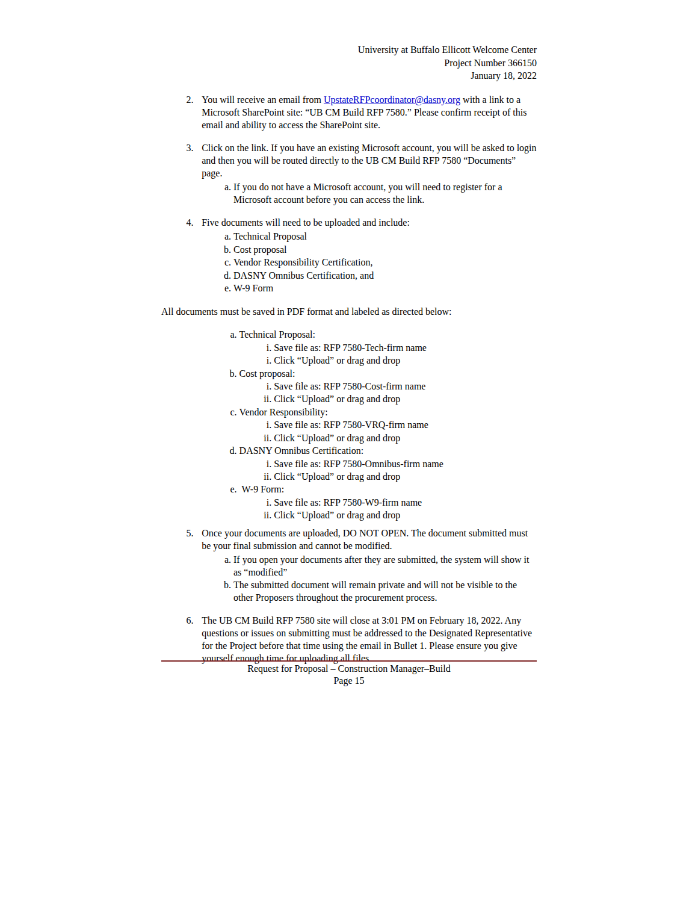University at Buffalo Ellicott Welcome Center
Project Number 366150
January 18, 2022
You will receive an email from UpstateRFPcoordinator@dasny.org with a link to a Microsoft SharePoint site: “UB CM Build RFP 7580.” Please confirm receipt of this email and ability to access the SharePoint site.
Click on the link. If you have an existing Microsoft account, you will be asked to login and then you will be routed directly to the UB CM Build RFP 7580 “Documents” page.
If you do not have a Microsoft account, you will need to register for a Microsoft account before you can access the link.
Five documents will need to be uploaded and include:
Technical Proposal
Cost proposal
Vendor Responsibility Certification,
DASNY Omnibus Certification, and
W-9 Form
All documents must be saved in PDF format and labeled as directed below:
Technical Proposal:
Save file as: RFP 7580-Tech-firm name
Click “Upload” or drag and drop
Cost proposal:
Save file as: RFP 7580-Cost-firm name
Click “Upload” or drag and drop
Vendor Responsibility:
Save file as: RFP 7580-VRQ-firm name
Click “Upload” or drag and drop
DASNY Omnibus Certification:
Save file as: RFP 7580-Omnibus-firm name
Click “Upload” or drag and drop
W-9 Form:
Save file as: RFP 7580-W9-firm name
Click “Upload” or drag and drop
Once your documents are uploaded, DO NOT OPEN. The document submitted must be your final submission and cannot be modified.
If you open your documents after they are submitted, the system will show it as “modified”
The submitted document will remain private and will not be visible to the other Proposers throughout the procurement process.
The UB CM Build RFP 7580 site will close at 3:01 PM on February 18, 2022. Any questions or issues on submitting must be addressed to the Designated Representative for the Project before that time using the email in Bullet 1. Please ensure you give yourself enough time for uploading all files.
Request for Proposal – Construction Manager–Build
Page 15